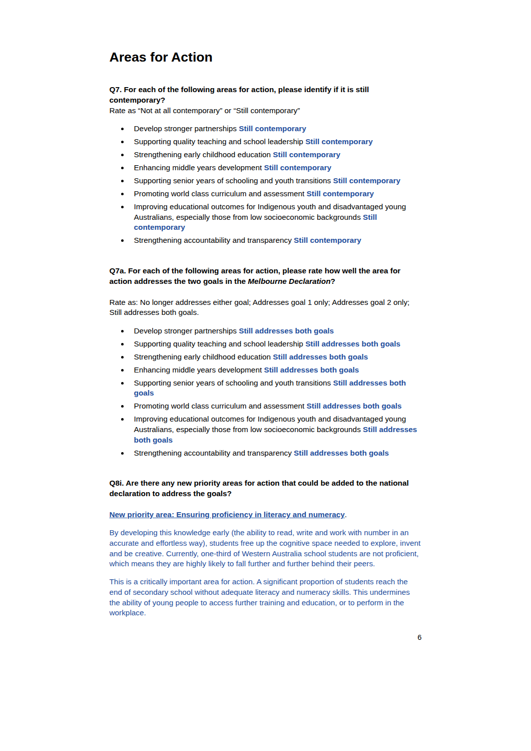Areas for Action
Q7. For each of the following areas for action, please identify if it is still contemporary?
Rate as “Not at all contemporary” or “Still contemporary”
Develop stronger partnerships Still contemporary
Supporting quality teaching and school leadership Still contemporary
Strengthening early childhood education Still contemporary
Enhancing middle years development Still contemporary
Supporting senior years of schooling and youth transitions Still contemporary
Promoting world class curriculum and assessment Still contemporary
Improving educational outcomes for Indigenous youth and disadvantaged young Australians, especially those from low socioeconomic backgrounds Still contemporary
Strengthening accountability and transparency Still contemporary
Q7a. For each of the following areas for action, please rate how well the area for action addresses the two goals in the Melbourne Declaration?
Rate as: No longer addresses either goal; Addresses goal 1 only; Addresses goal 2 only; Still addresses both goals.
Develop stronger partnerships Still addresses both goals
Supporting quality teaching and school leadership Still addresses both goals
Strengthening early childhood education Still addresses both goals
Enhancing middle years development Still addresses both goals
Supporting senior years of schooling and youth transitions Still addresses both goals
Promoting world class curriculum and assessment Still addresses both goals
Improving educational outcomes for Indigenous youth and disadvantaged young Australians, especially those from low socioeconomic backgrounds Still addresses both goals
Strengthening accountability and transparency Still addresses both goals
Q8i. Are there any new priority areas for action that could be added to the national declaration to address the goals?
New priority area: Ensuring proficiency in literacy and numeracy.
By developing this knowledge early (the ability to read, write and work with number in an accurate and effortless way), students free up the cognitive space needed to explore, invent and be creative. Currently, one-third of Western Australia school students are not proficient, which means they are highly likely to fall further and further behind their peers.
This is a critically important area for action. A significant proportion of students reach the end of secondary school without adequate literacy and numeracy skills. This undermines the ability of young people to access further training and education, or to perform in the workplace.
6